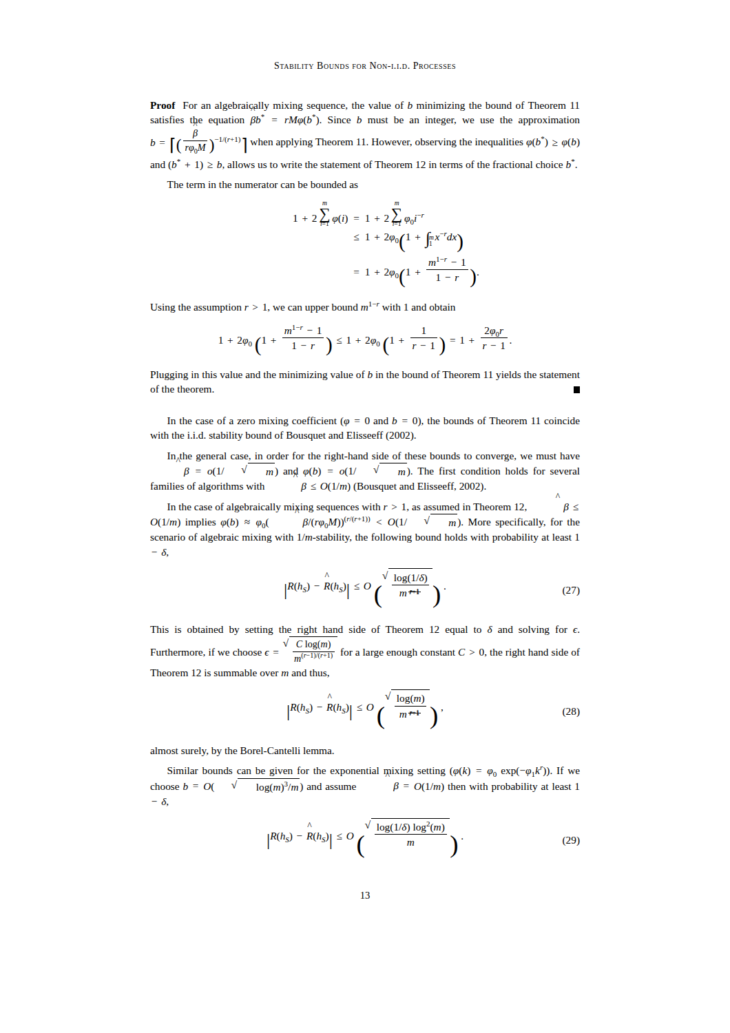Stability Bounds for Non-i.i.d. Processes
Proof For an algebraically mixing sequence, the value of b minimizing the bound of Theorem 11 satisfies the equation ^β b* = rM φ(b*). Since b must be an integer, we use the approximation b = ⌈(^β rφ0M)−1/(r+1)⌉ when applying Theorem 11. However, observing the inequalities φ(b*) ≥ φ(b) and (b* + 1) ≥ b, allows us to write the statement of Theorem 12 in terms of the fractional choice b*.
The term in the numerator can be bounded as
1 + 2m∑i=1 φ(i)=1 + 2m∑i=1 φ0i−r ≤1 + 2φ0(1 + ∫m 1 x−rdx) =1 + 2φ0(1 + m1−r − 11 − r).
Using the assumption r > 1, we can upper bound m1−r with 1 and obtain
1 + 2φ0 (1 + m1−r − 11 − r) ≤ 1 + 2φ0 (1 + 1 r − 1) = 1 + 2φ0r r − 1.
Plugging in this value and the minimizing value of b in the bound of Theorem 11 yields the statement of the theorem.
In the case of a zero mixing coefficient (φ = 0 and b = 0), the bounds of Theorem 11 coincide with the i.i.d. stability bound of Bousquet and Elisseeff (2002).
In the general case, in order for the right-hand side of these bounds to converge, we must have ^β = o(1/m) and φ(b) = o(1/m). The first condition holds for several families of algorithms with ^β ≤ O(1/m) (Bousquet and Elisseeff, 2002).
In the case of algebraically mixing sequences with r > 1, as assumed in Theorem 12, ^β ≤ O(1/m) implies φ(b) ≈ φ0(^β/(rφ0M))(r/(r+1)) < O(1/m). More specifically, for the scenario of algebraic mixing with 1/m-stability, the following bound holds with probability at least 1 − δ,
|R(hS) − ^R(hS)| ≤ O (log(1/δ) mr−1 r+1) .
(27)
This is obtained by setting the right hand side of Theorem 12 equal to δ and solving for ϵ. Furthermore, if we choose ϵ = C log(m) m(r−1)/(r+1) for a large enough constant C > 0, the right hand side of Theorem 12 is summable over m and thus,
|R(hS) − ^R(hS)| ≤ O (log(m) mr−1 r+1) ,
(28)
almost surely, by the Borel-Cantelli lemma.
Similar bounds can be given for the exponential mixing setting (φ(k) = φ0 exp(−φ1kr)). If we choose b = O(log(m)3/m) and assume ^β = O(1/m) then with probability at least 1 − δ,
|R(hS) − ^R(hS)| ≤ O (log(1/δ) log2(m) m) .
(29)
13